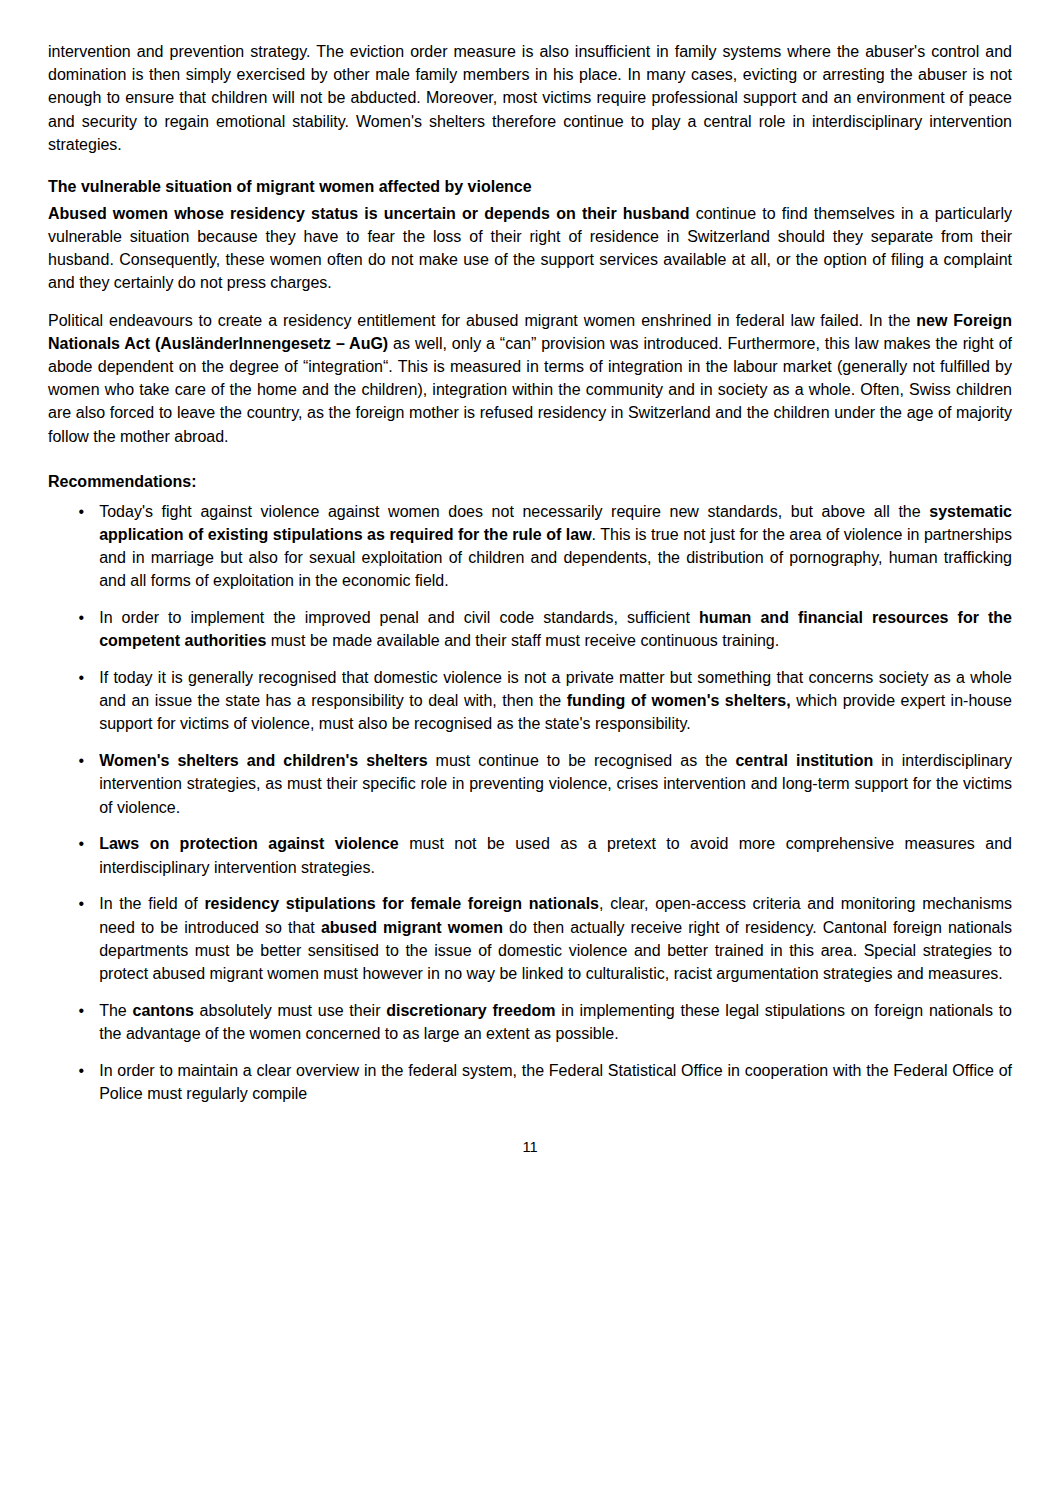intervention and prevention strategy. The eviction order measure is also insufficient in family systems where the abuser's control and domination is then simply exercised by other male family members in his place. In many cases, evicting or arresting the abuser is not enough to ensure that children will not be abducted. Moreover, most victims require professional support and an environment of peace and security to regain emotional stability. Women's shelters therefore continue to play a central role in interdisciplinary intervention strategies.
The vulnerable situation of migrant women affected by violence
Abused women whose residency status is uncertain or depends on their husband continue to find themselves in a particularly vulnerable situation because they have to fear the loss of their right of residence in Switzerland should they separate from their husband. Consequently, these women often do not make use of the support services available at all, or the option of filing a complaint and they certainly do not press charges.
Political endeavours to create a residency entitlement for abused migrant women enshrined in federal law failed. In the new Foreign Nationals Act (AusländerInnengesetz – AuG) as well, only a “can” provision was introduced. Furthermore, this law makes the right of abode dependent on the degree of “integration“. This is measured in terms of integration in the labour market (generally not fulfilled by women who take care of the home and the children), integration within the community and in society as a whole. Often, Swiss children are also forced to leave the country, as the foreign mother is refused residency in Switzerland and the children under the age of majority follow the mother abroad.
Recommendations:
Today's fight against violence against women does not necessarily require new standards, but above all the systematic application of existing stipulations as required for the rule of law. This is true not just for the area of violence in partnerships and in marriage but also for sexual exploitation of children and dependents, the distribution of pornography, human trafficking and all forms of exploitation in the economic field.
In order to implement the improved penal and civil code standards, sufficient human and financial resources for the competent authorities must be made available and their staff must receive continuous training.
If today it is generally recognised that domestic violence is not a private matter but something that concerns society as a whole and an issue the state has a responsibility to deal with, then the funding of women's shelters, which provide expert in-house support for victims of violence, must also be recognised as the state's responsibility.
Women's shelters and children's shelters must continue to be recognised as the central institution in interdisciplinary intervention strategies, as must their specific role in preventing violence, crises intervention and long-term support for the victims of violence.
Laws on protection against violence must not be used as a pretext to avoid more comprehensive measures and interdisciplinary intervention strategies.
In the field of residency stipulations for female foreign nationals, clear, open-access criteria and monitoring mechanisms need to be introduced so that abused migrant women do then actually receive right of residency. Cantonal foreign nationals departments must be better sensitised to the issue of domestic violence and better trained in this area. Special strategies to protect abused migrant women must however in no way be linked to culturalistic, racist argumentation strategies and measures.
The cantons absolutely must use their discretionary freedom in implementing these legal stipulations on foreign nationals to the advantage of the women concerned to as large an extent as possible.
In order to maintain a clear overview in the federal system, the Federal Statistical Office in cooperation with the Federal Office of Police must regularly compile
11